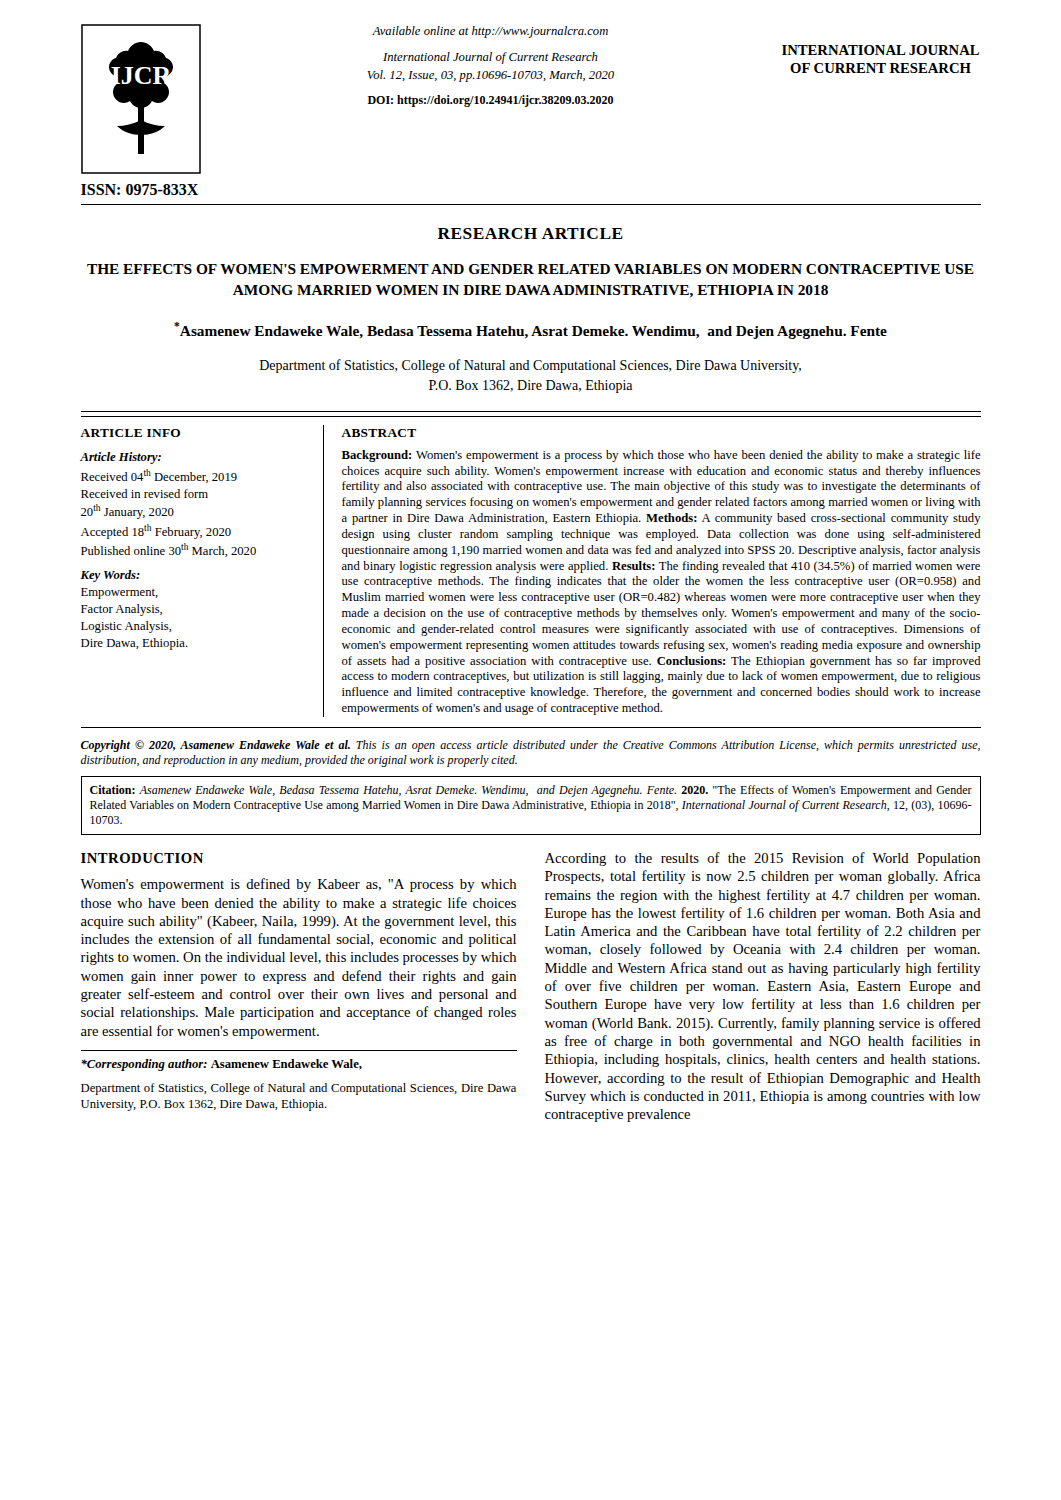IJCR
Available online at http://www.journalcra.com
International Journal of Current Research
Vol. 12, Issue, 03, pp.10696-10703, March, 2020
DOI: https://doi.org/10.24941/ijcr.38209.03.2020
INTERNATIONAL JOURNAL
OF CURRENT RESEARCH
ISSN: 0975-833X
RESEARCH ARTICLE
The Effects of Women's Empowerment and Gender Related Variables on Modern Contraceptive Use among Married Women in Dire Dawa Administrative, Ethiopia in 2018
*Asamenew Endaweke Wale, Bedasa Tessema Hatehu, Asrat Demeke. Wendimu, and Dejen Agegnehu. Fente
Department of Statistics, College of Natural and Computational Sciences, Dire Dawa University,
P.O. Box 1362, Dire Dawa, Ethiopia
ARTICLE INFO
Article History:
Received 04th December, 2019
Received in revised form
20th January, 2020
Accepted 18th February, 2020
Published online 30th March, 2020
Key Words:
Empowerment,
Factor Analysis,
Logistic Analysis,
Dire Dawa, Ethiopia.
ABSTRACT
Background: Women's empowerment is a process by which those who have been denied the ability to make a strategic life choices acquire such ability. Women's empowerment increase with education and economic status and thereby influences fertility and also associated with contraceptive use. The main objective of this study was to investigate the determinants of family planning services focusing on women's empowerment and gender related factors among married women or living with a partner in Dire Dawa Administration, Eastern Ethiopia. Methods: A community based cross-sectional community study design using cluster random sampling technique was employed. Data collection was done using self-administered questionnaire among 1,190 married women and data was fed and analyzed into SPSS 20. Descriptive analysis, factor analysis and binary logistic regression analysis were applied. Results: The finding revealed that 410 (34.5%) of married women were use contraceptive methods. The finding indicates that the older the women the less contraceptive user (OR=0.958) and Muslim married women were less contraceptive user (OR=0.482) whereas women were more contraceptive user when they made a decision on the use of contraceptive methods by themselves only. Women's empowerment and many of the socio-economic and gender-related control measures were significantly associated with use of contraceptives. Dimensions of women's empowerment representing women attitudes towards refusing sex, women's reading media exposure and ownership of assets had a positive association with contraceptive use. Conclusions: The Ethiopian government has so far improved access to modern contraceptives, but utilization is still lagging, mainly due to lack of women empowerment, due to religious influence and limited contraceptive knowledge. Therefore, the government and concerned bodies should work to increase empowerments of women's and usage of contraceptive method.
Copyright © 2020, Asamenew Endaweke Wale et al. This is an open access article distributed under the Creative Commons Attribution License, which permits unrestricted use, distribution, and reproduction in any medium, provided the original work is properly cited.
Citation: Asamenew Endaweke Wale, Bedasa Tessema Hatehu, Asrat Demeke. Wendimu, and Dejen Agegnehu. Fente. 2020. "The Effects of Women's Empowerment and Gender Related Variables on Modern Contraceptive Use among Married Women in Dire Dawa Administrative, Ethiopia in 2018", International Journal of Current Research, 12, (03), 10696-10703.
INTRODUCTION
Women's empowerment is defined by Kabeer as, "A process by which those who have been denied the ability to make a strategic life choices acquire such ability" (Kabeer, Naila, 1999). At the government level, this includes the extension of all fundamental social, economic and political rights to women. On the individual level, this includes processes by which women gain inner power to express and defend their rights and gain greater self-esteem and control over their own lives and personal and social relationships. Male participation and acceptance of changed roles are essential for women's empowerment.
*Corresponding author: Asamenew Endaweke Wale,
Department of Statistics, College of Natural and Computational Sciences, Dire Dawa University, P.O. Box 1362, Dire Dawa, Ethiopia.
According to the results of the 2015 Revision of World Population Prospects, total fertility is now 2.5 children per woman globally. Africa remains the region with the highest fertility at 4.7 children per woman. Europe has the lowest fertility of 1.6 children per woman. Both Asia and Latin America and the Caribbean have total fertility of 2.2 children per woman, closely followed by Oceania with 2.4 children per woman. Middle and Western Africa stand out as having particularly high fertility of over five children per woman. Eastern Asia, Eastern Europe and Southern Europe have very low fertility at less than 1.6 children per woman (World Bank. 2015). Currently, family planning service is offered as free of charge in both governmental and NGO health facilities in Ethiopia, including hospitals, clinics, health centers and health stations. However, according to the result of Ethiopian Demographic and Health Survey which is conducted in 2011, Ethiopia is among countries with low contraceptive prevalence